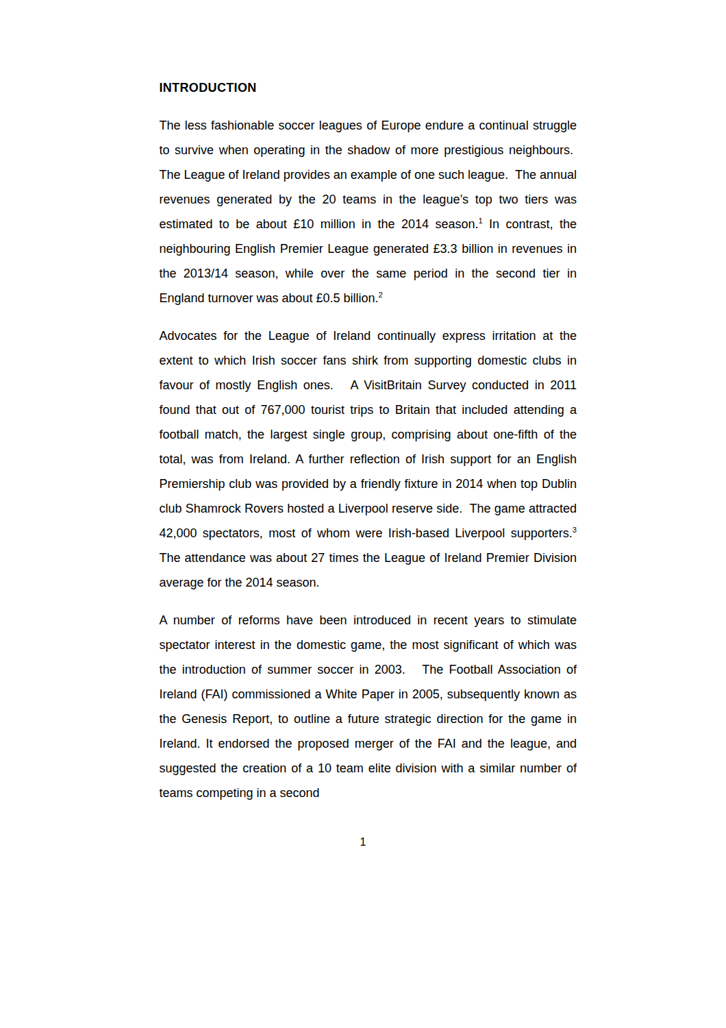INTRODUCTION
The less fashionable soccer leagues of Europe endure a continual struggle to survive when operating in the shadow of more prestigious neighbours. The League of Ireland provides an example of one such league. The annual revenues generated by the 20 teams in the league’s top two tiers was estimated to be about £10 million in the 2014 season.1 In contrast, the neighbouring English Premier League generated £3.3 billion in revenues in the 2013/14 season, while over the same period in the second tier in England turnover was about £0.5 billion.2
Advocates for the League of Ireland continually express irritation at the extent to which Irish soccer fans shirk from supporting domestic clubs in favour of mostly English ones. A VisitBritain Survey conducted in 2011 found that out of 767,000 tourist trips to Britain that included attending a football match, the largest single group, comprising about one-fifth of the total, was from Ireland. A further reflection of Irish support for an English Premiership club was provided by a friendly fixture in 2014 when top Dublin club Shamrock Rovers hosted a Liverpool reserve side. The game attracted 42,000 spectators, most of whom were Irish-based Liverpool supporters.3 The attendance was about 27 times the League of Ireland Premier Division average for the 2014 season.
A number of reforms have been introduced in recent years to stimulate spectator interest in the domestic game, the most significant of which was the introduction of summer soccer in 2003. The Football Association of Ireland (FAI) commissioned a White Paper in 2005, subsequently known as the Genesis Report, to outline a future strategic direction for the game in Ireland. It endorsed the proposed merger of the FAI and the league, and suggested the creation of a 10 team elite division with a similar number of teams competing in a second
1